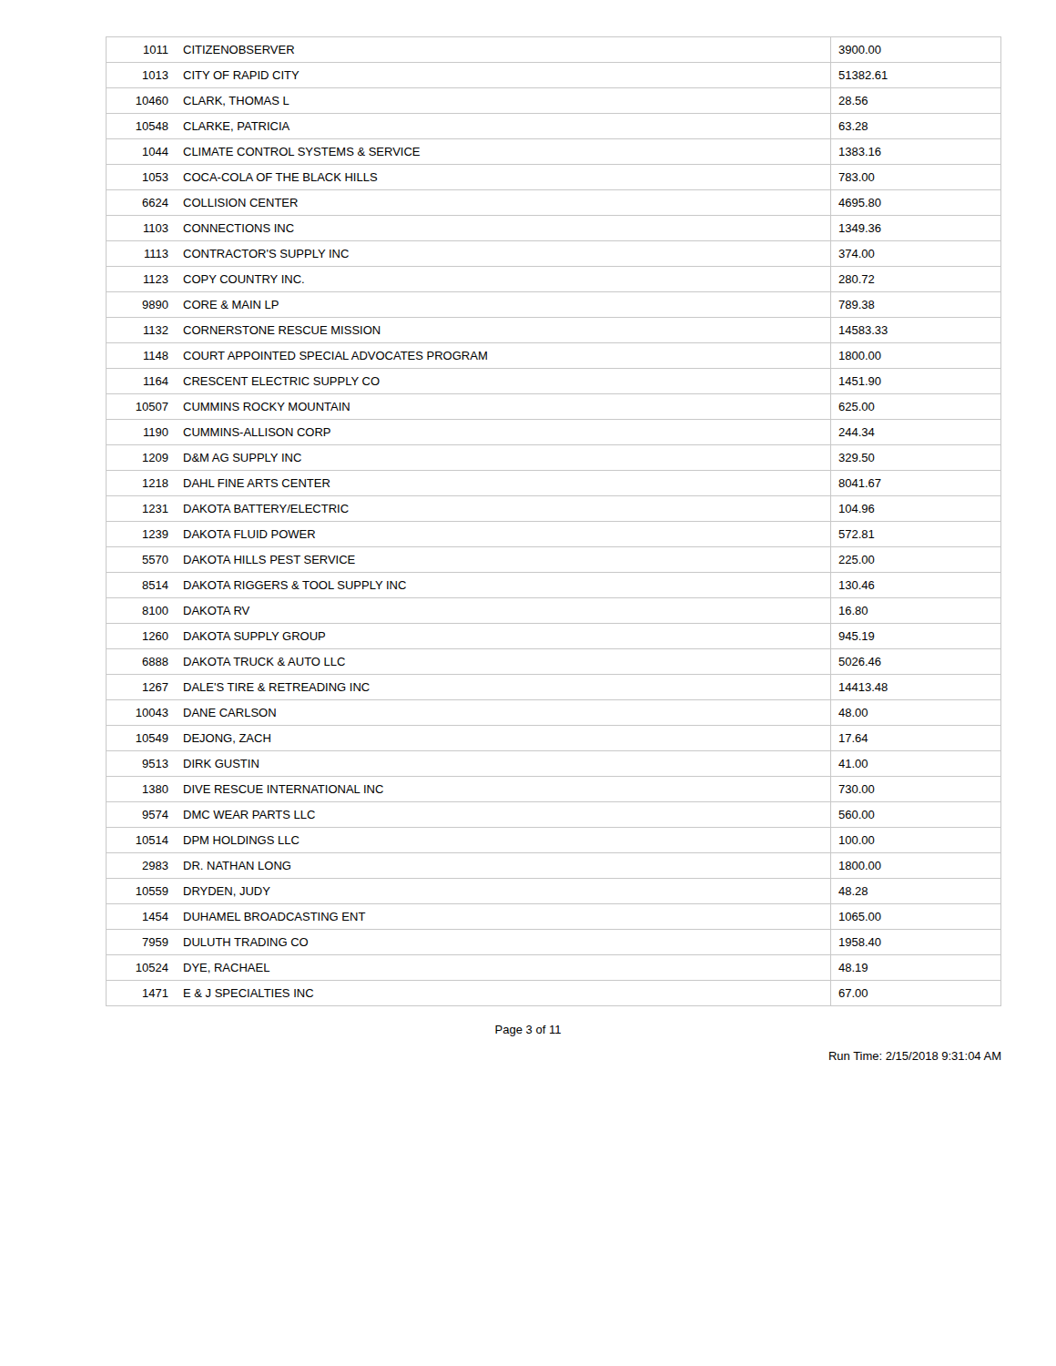| | 1011 | CITIZENOBSERVER | 3900.00 |
| | 1013 | CITY OF RAPID CITY | 51382.61 |
| | 10460 | CLARK, THOMAS L | 28.56 |
| | 10548 | CLARKE, PATRICIA | 63.28 |
| | 1044 | CLIMATE CONTROL SYSTEMS & SERVICE | 1383.16 |
| | 1053 | COCA-COLA OF THE BLACK HILLS | 783.00 |
| | 6624 | COLLISION CENTER | 4695.80 |
| | 1103 | CONNECTIONS INC | 1349.36 |
| | 1113 | CONTRACTOR'S SUPPLY INC | 374.00 |
| | 1123 | COPY COUNTRY INC. | 280.72 |
| | 9890 | CORE & MAIN LP | 789.38 |
| | 1132 | CORNERSTONE RESCUE MISSION | 14583.33 |
| | 1148 | COURT APPOINTED SPECIAL ADVOCATES PROGRAM | 1800.00 |
| | 1164 | CRESCENT ELECTRIC SUPPLY CO | 1451.90 |
| | 10507 | CUMMINS ROCKY MOUNTAIN | 625.00 |
| | 1190 | CUMMINS-ALLISON CORP | 244.34 |
| | 1209 | D&M AG SUPPLY INC | 329.50 |
| | 1218 | DAHL FINE ARTS CENTER | 8041.67 |
| | 1231 | DAKOTA BATTERY/ELECTRIC | 104.96 |
| | 1239 | DAKOTA FLUID POWER | 572.81 |
| | 5570 | DAKOTA HILLS PEST SERVICE | 225.00 |
| | 8514 | DAKOTA RIGGERS & TOOL SUPPLY INC | 130.46 |
| | 8100 | DAKOTA RV | 16.80 |
| | 1260 | DAKOTA SUPPLY GROUP | 945.19 |
| | 6888 | DAKOTA TRUCK & AUTO LLC | 5026.46 |
| | 1267 | DALE'S TIRE & RETREADING INC | 14413.48 |
| | 10043 | DANE CARLSON | 48.00 |
| | 10549 | DEJONG, ZACH | 17.64 |
| | 9513 | DIRK GUSTIN | 41.00 |
| | 1380 | DIVE RESCUE INTERNATIONAL INC | 730.00 |
| | 9574 | DMC WEAR PARTS LLC | 560.00 |
| | 10514 | DPM HOLDINGS LLC | 100.00 |
| | 2983 | DR. NATHAN LONG | 1800.00 |
| | 10559 | DRYDEN, JUDY | 48.28 |
| | 1454 | DUHAMEL BROADCASTING ENT | 1065.00 |
| | 7959 | DULUTH TRADING CO | 1958.40 |
| | 10524 | DYE, RACHAEL | 48.19 |
| | 1471 | E & J SPECIALTIES INC | 67.00 |
Page 3 of 11
Run Time: 2/15/2018 9:31:04 AM